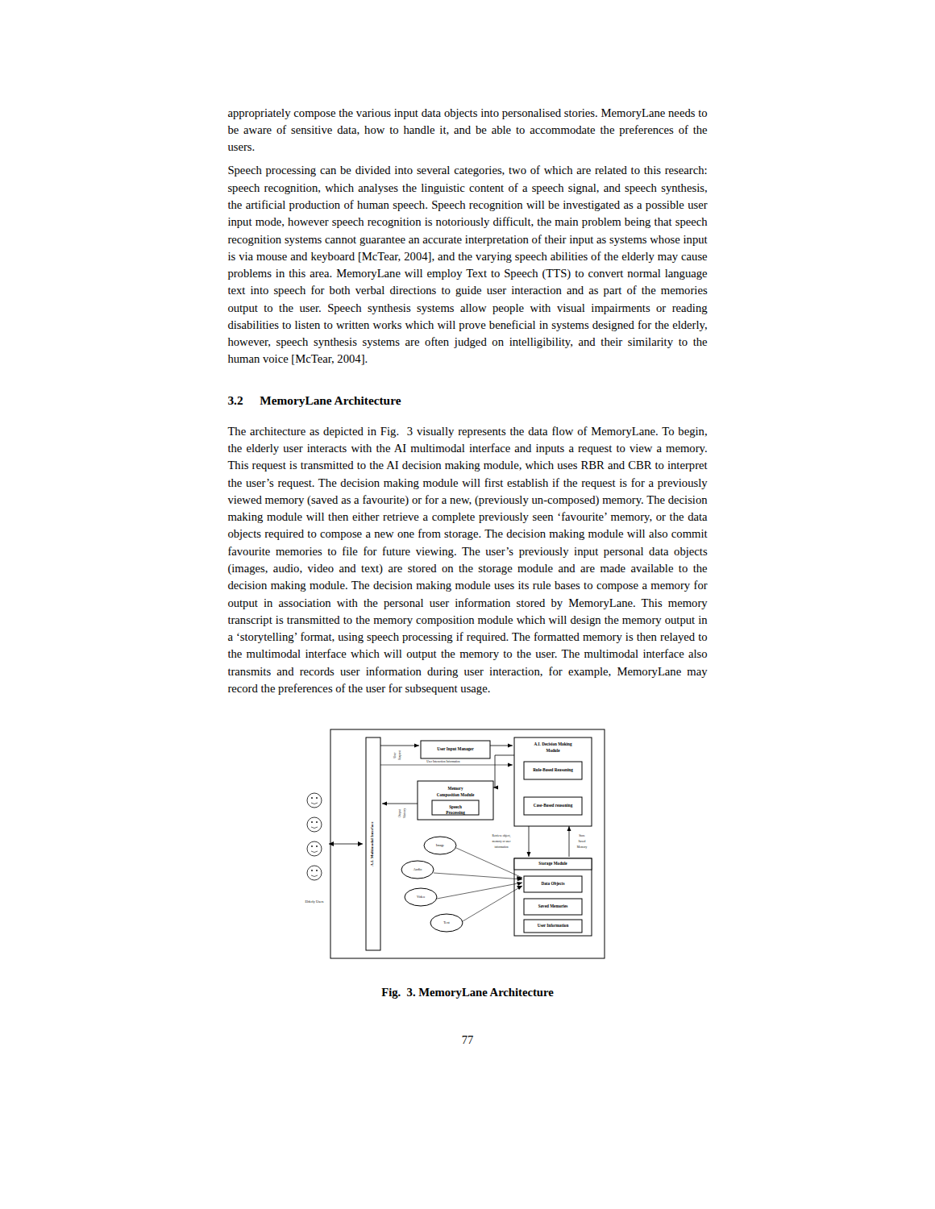appropriately compose the various input data objects into personalised stories. MemoryLane needs to be aware of sensitive data, how to handle it, and be able to accommodate the preferences of the users.
Speech processing can be divided into several categories, two of which are related to this research: speech recognition, which analyses the linguistic content of a speech signal, and speech synthesis, the artificial production of human speech. Speech recognition will be investigated as a possible user input mode, however speech recognition is notoriously difficult, the main problem being that speech recognition systems cannot guarantee an accurate interpretation of their input as systems whose input is via mouse and keyboard [McTear, 2004], and the varying speech abilities of the elderly may cause problems in this area. MemoryLane will employ Text to Speech (TTS) to convert normal language text into speech for both verbal directions to guide user interaction and as part of the memories output to the user. Speech synthesis systems allow people with visual impairments or reading disabilities to listen to written works which will prove beneficial in systems designed for the elderly, however, speech synthesis systems are often judged on intelligibility, and their similarity to the human voice [McTear, 2004].
3.2 MemoryLane Architecture
The architecture as depicted in Fig. 3 visually represents the data flow of MemoryLane. To begin, the elderly user interacts with the AI multimodal interface and inputs a request to view a memory. This request is transmitted to the AI decision making module, which uses RBR and CBR to interpret the user’s request. The decision making module will first establish if the request is for a previously viewed memory (saved as a favourite) or for a new, (previously un-composed) memory. The decision making module will then either retrieve a complete previously seen ‘favourite’ memory, or the data objects required to compose a new one from storage. The decision making module will also commit favourite memories to file for future viewing. The user’s previously input personal data objects (images, audio, video and text) are stored on the storage module and are made available to the decision making module. The decision making module uses its rule bases to compose a memory for output in association with the personal user information stored by MemoryLane. This memory transcript is transmitted to the memory composition module which will design the memory output in a ‘storytelling’ format, using speech processing if required. The formatted memory is then relayed to the multimodal interface which will output the memory to the user. The multimodal interface also transmits and records user information during user interaction, for example, MemoryLane may record the preferences of the user for subsequent usage.
A.I. Multimodal Interface User Input Manager A.I. Decision Making Module Rule-Based Reasoning Case-Based reasoning Memory Composition Module Speech Processing Storage Module Data Objects Saved Memories User Information Image Audio Video Text User Request User Interaction Information Output Memory Retrieve object, memory or user information Store Saved Memory Elderly Users
Fig. 3. MemoryLane Architecture
77